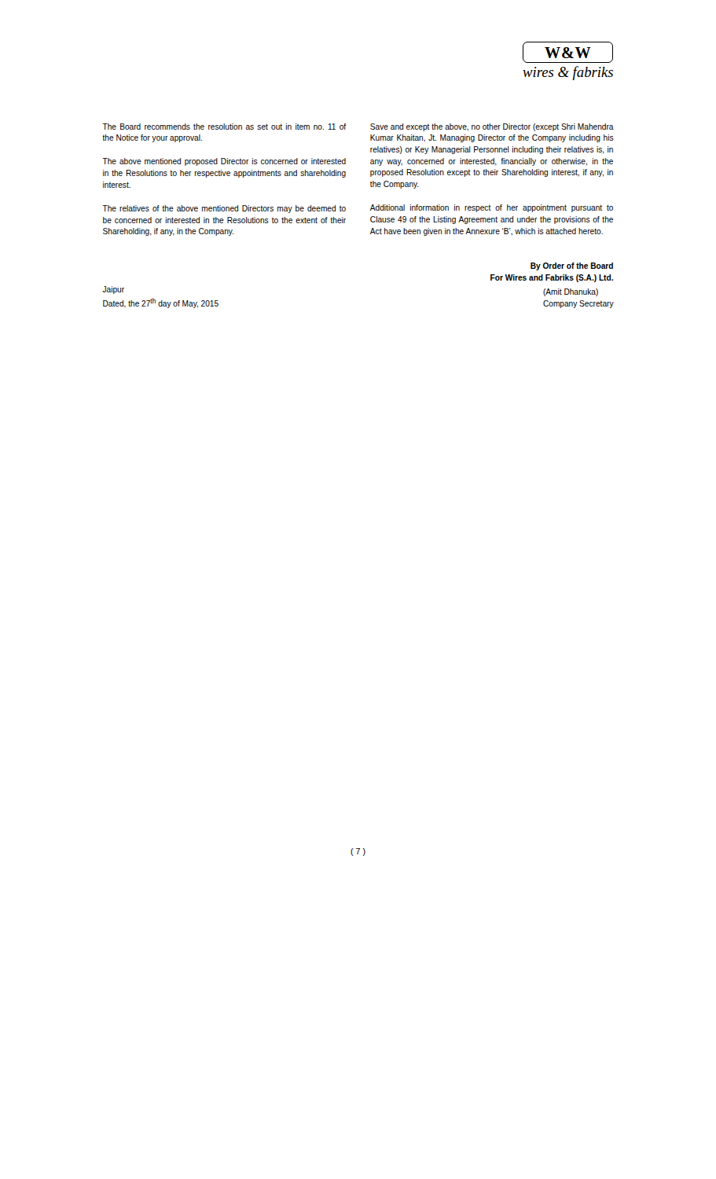W&W wires & fabriks
The Board recommends the resolution as set out in item no. 11 of the Notice for your approval.
The above mentioned proposed Director is concerned or interested in the Resolutions to her respective appointments and shareholding interest.
The relatives of the above mentioned Directors may be deemed to be concerned or interested in the Resolutions to the extent of their Shareholding, if any, in the Company.
Save and except the above, no other Director (except Shri Mahendra Kumar Khaitan, Jt. Managing Director of the Company including his relatives) or Key Managerial Personnel including their relatives is, in any way, concerned or interested, financially or otherwise, in the proposed Resolution except to their Shareholding interest, if any, in the Company.
Additional information in respect of her appointment pursuant to Clause 49 of the Listing Agreement and under the provisions of the Act have been given in the Annexure ‘B’, which is attached hereto.
By Order of the Board
For Wires and Fabriks (S.A.) Ltd.
Jaipur
Dated, the 27th day of May, 2015
(Amit Dhanuka)
Company Secretary
( 7 )